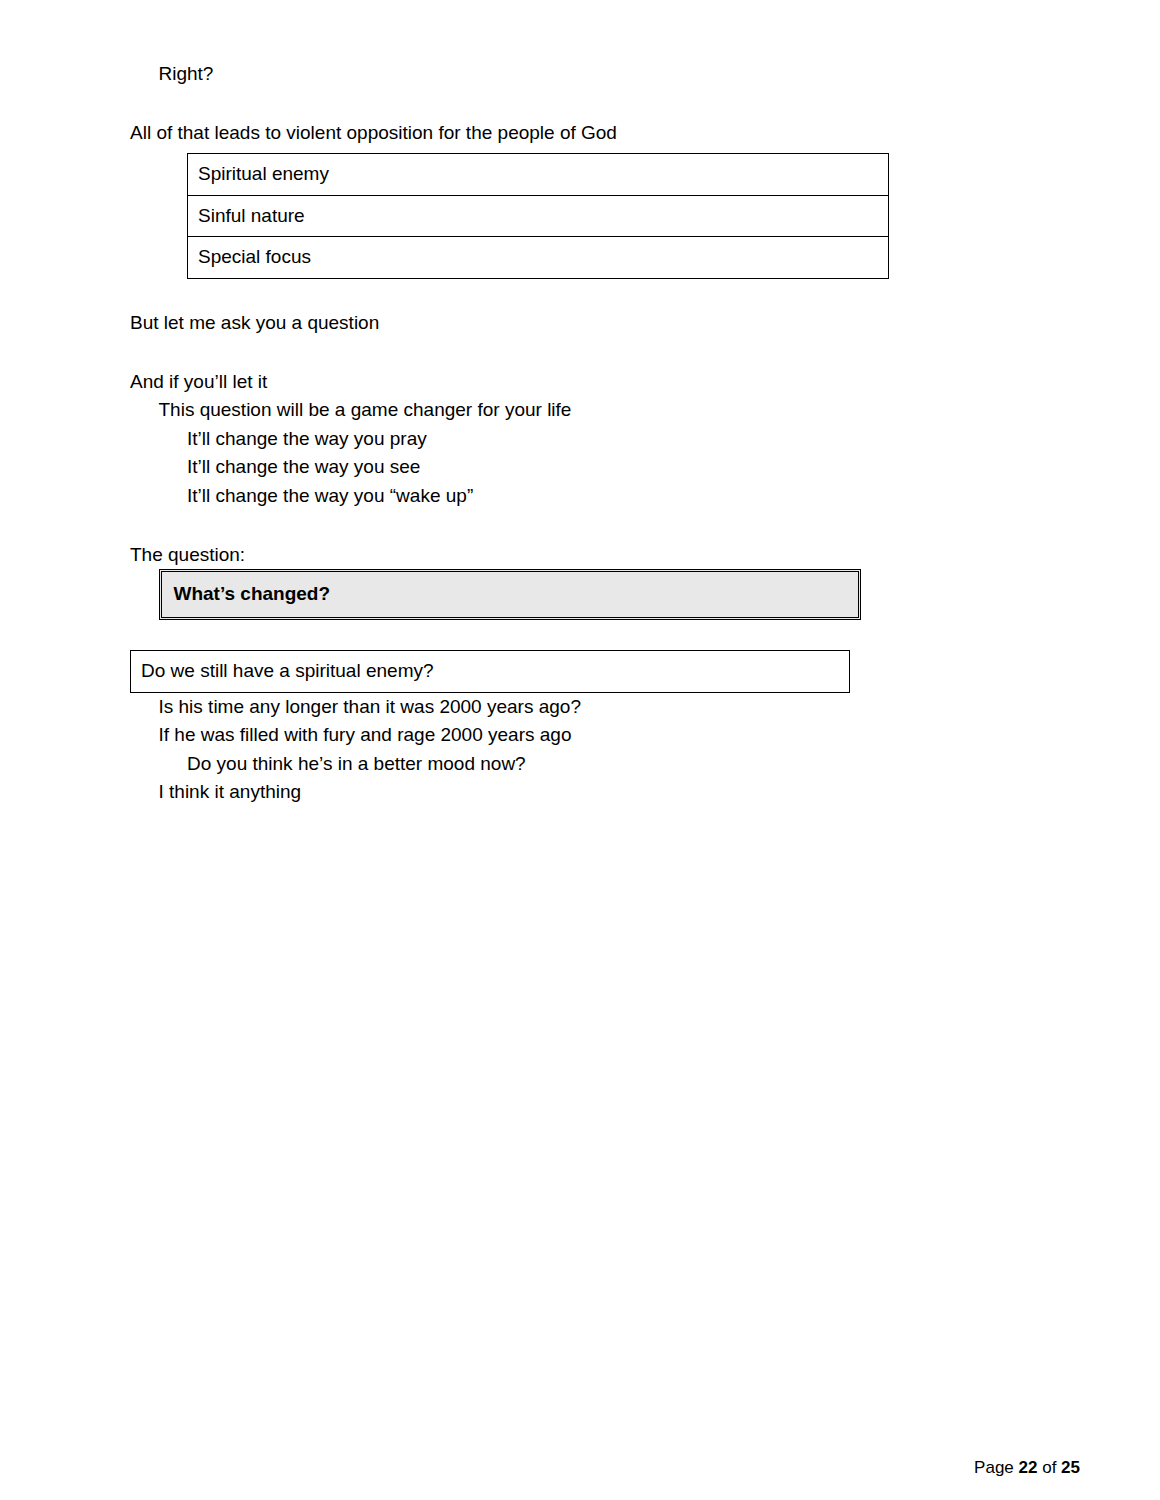Right?
All of that leads to violent opposition for the people of God
| Spiritual enemy |
| Sinful nature |
| Special focus |
But let me ask you a question
And if you’ll let it
This question will be a game changer for your life
It’ll change the way you pray
It’ll change the way you see
It’ll change the way you “wake up”
The question:
What’s changed?
Do we still have a spiritual enemy?
Is his time any longer than it was 2000 years ago?
If he was filled with fury and rage 2000 years ago
Do you think he’s in a better mood now?
I think it anything
Page 22 of 25